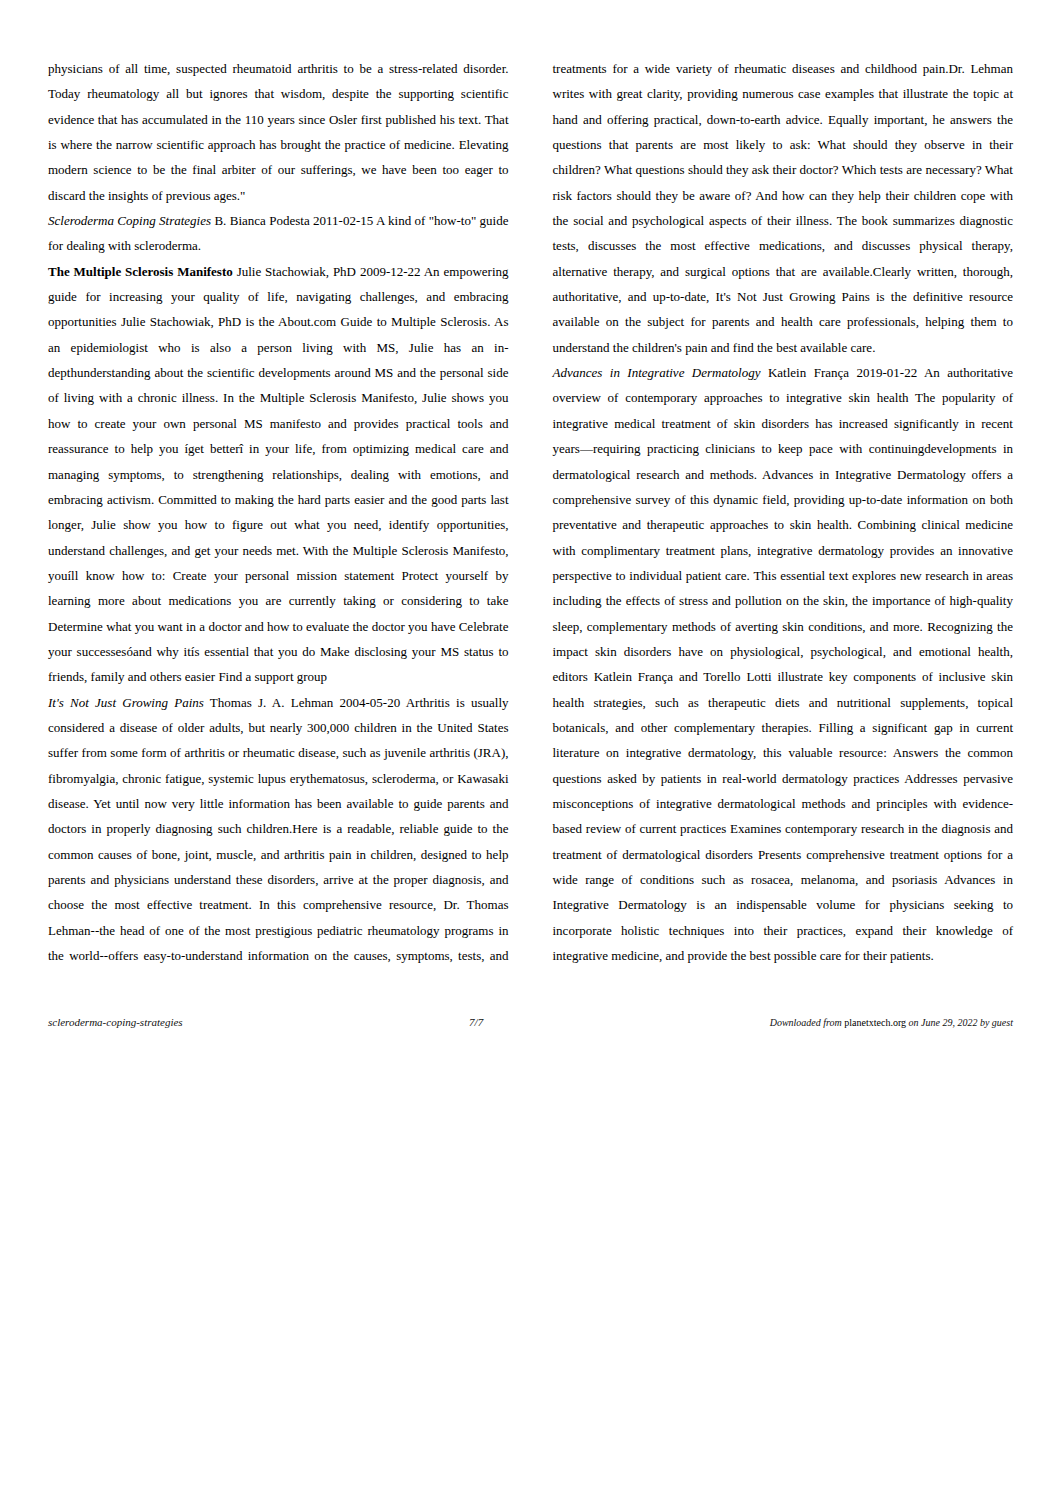physicians of all time, suspected rheumatoid arthritis to be a stress-related disorder. Today rheumatology all but ignores that wisdom, despite the supporting scientific evidence that has accumulated in the 110 years since Osler first published his text. That is where the narrow scientific approach has brought the practice of medicine. Elevating modern science to be the final arbiter of our sufferings, we have been too eager to discard the insights of previous ages."
Scleroderma Coping Strategies B. Bianca Podesta 2011-02-15 A kind of "how-to" guide for dealing with scleroderma.
The Multiple Sclerosis Manifesto Julie Stachowiak, PhD 2009-12-22 An empowering guide for increasing your quality of life, navigating challenges, and embracing opportunities Julie Stachowiak, PhD is the About.com Guide to Multiple Sclerosis. As an epidemiologist who is also a person living with MS, Julie has an in-depthunderstanding about the scientific developments around MS and the personal side of living with a chronic illness. In the Multiple Sclerosis Manifesto, Julie shows you how to create your own personal MS manifesto and provides practical tools and reassurance to help you íget betterî in your life, from optimizing medical care and managing symptoms, to strengthening relationships, dealing with emotions, and embracing activism. Committed to making the hard parts easier and the good parts last longer, Julie show you how to figure out what you need, identify opportunities, understand challenges, and get your needs met. With the Multiple Sclerosis Manifesto, youíll know how to: Create your personal mission statement Protect yourself by learning more about medications you are currently taking or considering to take Determine what you want in a doctor and how to evaluate the doctor you have Celebrate your successesóand why itís essential that you do Make disclosing your MS status to friends, family and others easier Find a support group
It's Not Just Growing Pains Thomas J. A. Lehman 2004-05-20 Arthritis is usually considered a disease of older adults, but nearly 300,000 children in the United States suffer from some form of arthritis or rheumatic disease, such as juvenile arthritis (JRA), fibromyalgia, chronic fatigue, systemic lupus erythematosus, scleroderma, or Kawasaki disease. Yet until now very little information has been available to guide parents and doctors in properly diagnosing such children.Here is a readable, reliable guide to the common causes of bone, joint, muscle, and arthritis pain in children, designed to help parents and physicians understand these disorders, arrive at the proper diagnosis, and choose the most effective treatment. In this comprehensive resource, Dr. Thomas Lehman--the head of one of the most prestigious pediatric rheumatology programs in the world--offers easy-to-understand information on the causes, symptoms, tests, and treatments for a wide variety of rheumatic diseases and childhood pain.Dr. Lehman writes with great clarity, providing numerous case examples that illustrate the topic at hand and offering practical, down-to-earth advice. Equally important, he answers the questions that parents are most likely to ask: What should they observe in their children? What questions should they ask their doctor? Which tests are necessary? What risk factors should they be aware of? And how can they help their children cope with the social and psychological aspects of their illness. The book summarizes diagnostic tests, discusses the most effective medications, and discusses physical therapy, alternative therapy, and surgical options that are available.Clearly written, thorough, authoritative, and up-to-date, It's Not Just Growing Pains is the definitive resource available on the subject for parents and health care professionals, helping them to understand the children's pain and find the best available care.
Advances in Integrative Dermatology Katlein França 2019-01-22 An authoritative overview of contemporary approaches to integrative skin health The popularity of integrative medical treatment of skin disorders has increased significantly in recent years—requiring practicing clinicians to keep pace with continuingdevelopments in dermatological research and methods. Advances in Integrative Dermatology offers a comprehensive survey of this dynamic field, providing up-to-date information on both preventative and therapeutic approaches to skin health. Combining clinical medicine with complimentary treatment plans, integrative dermatology provides an innovative perspective to individual patient care. This essential text explores new research in areas including the effects of stress and pollution on the skin, the importance of high-quality sleep, complementary methods of averting skin conditions, and more. Recognizing the impact skin disorders have on physiological, psychological, and emotional health, editors Katlein França and Torello Lotti illustrate key components of inclusive skin health strategies, such as therapeutic diets and nutritional supplements, topical botanicals, and other complementary therapies. Filling a significant gap in current literature on integrative dermatology, this valuable resource: Answers the common questions asked by patients in real-world dermatology practices Addresses pervasive misconceptions of integrative dermatological methods and principles with evidence-based review of current practices Examines contemporary research in the diagnosis and treatment of dermatological disorders Presents comprehensive treatment options for a wide range of conditions such as rosacea, melanoma, and psoriasis Advances in Integrative Dermatology is an indispensable volume for physicians seeking to incorporate holistic techniques into their practices, expand their knowledge of integrative medicine, and provide the best possible care for their patients.
scleroderma-coping-strategies
7/7
Downloaded from planetxtech.org on June 29, 2022 by guest